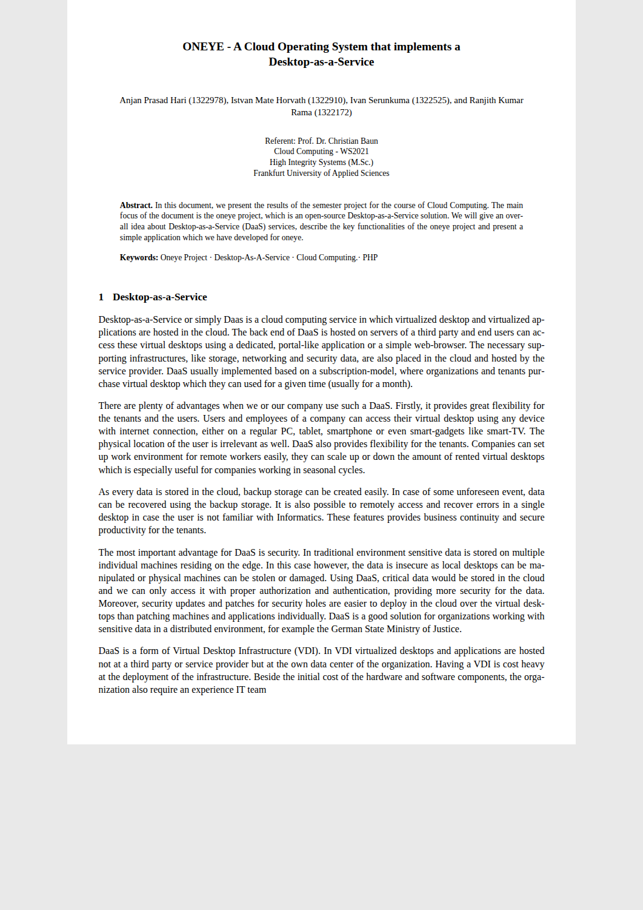ONEYE - A Cloud Operating System that implements a
Desktop-as-a-Service
Anjan Prasad Hari (1322978), Istvan Mate Horvath (1322910), Ivan Serunkuma (1322525), and Ranjith Kumar Rama (1322172)
Referent: Prof. Dr. Christian Baun
Cloud Computing - WS2021
High Integrity Systems (M.Sc.)
Frankfurt University of Applied Sciences
Abstract. In this document, we present the results of the semester project for the course of Cloud Computing. The main focus of the document is the oneye project, which is an open-source Desktop-as-a-Service solution. We will give an overall idea about Desktop-as-a-Service (DaaS) services, describe the key functionalities of the oneye project and present a simple application which we have developed for oneye.
Keywords: Oneye Project · Desktop-As-A-Service · Cloud Computing.· PHP
1 Desktop-as-a-Service
Desktop-as-a-Service or simply Daas is a cloud computing service in which virtualized desktop and virtualized applications are hosted in the cloud. The back end of DaaS is hosted on servers of a third party and end users can access these virtual desktops using a dedicated, portal-like application or a simple web-browser. The necessary supporting infrastructures, like storage, networking and security data, are also placed in the cloud and hosted by the service provider. DaaS usually implemented based on a subscription-model, where organizations and tenants purchase virtual desktop which they can used for a given time (usually for a month).
There are plenty of advantages when we or our company use such a DaaS. Firstly, it provides great flexibility for the tenants and the users. Users and employees of a company can access their virtual desktop using any device with internet connection, either on a regular PC, tablet, smartphone or even smart-gadgets like smart-TV. The physical location of the user is irrelevant as well. DaaS also provides flexibility for the tenants. Companies can set up work environment for remote workers easily, they can scale up or down the amount of rented virtual desktops which is especially useful for companies working in seasonal cycles.
As every data is stored in the cloud, backup storage can be created easily. In case of some unforeseen event, data can be recovered using the backup storage. It is also possible to remotely access and recover errors in a single desktop in case the user is not familiar with Informatics. These features provides business continuity and secure productivity for the tenants.
The most important advantage for DaaS is security. In traditional environment sensitive data is stored on multiple individual machines residing on the edge. In this case however, the data is insecure as local desktops can be manipulated or physical machines can be stolen or damaged. Using DaaS, critical data would be stored in the cloud and we can only access it with proper authorization and authentication, providing more security for the data. Moreover, security updates and patches for security holes are easier to deploy in the cloud over the virtual desktops than patching machines and applications individually. DaaS is a good solution for organizations working with sensitive data in a distributed environment, for example the German State Ministry of Justice.
DaaS is a form of Virtual Desktop Infrastructure (VDI). In VDI virtualized desktops and applications are hosted not at a third party or service provider but at the own data center of the organization. Having a VDI is cost heavy at the deployment of the infrastructure. Beside the initial cost of the hardware and software components, the organization also require an experience IT team